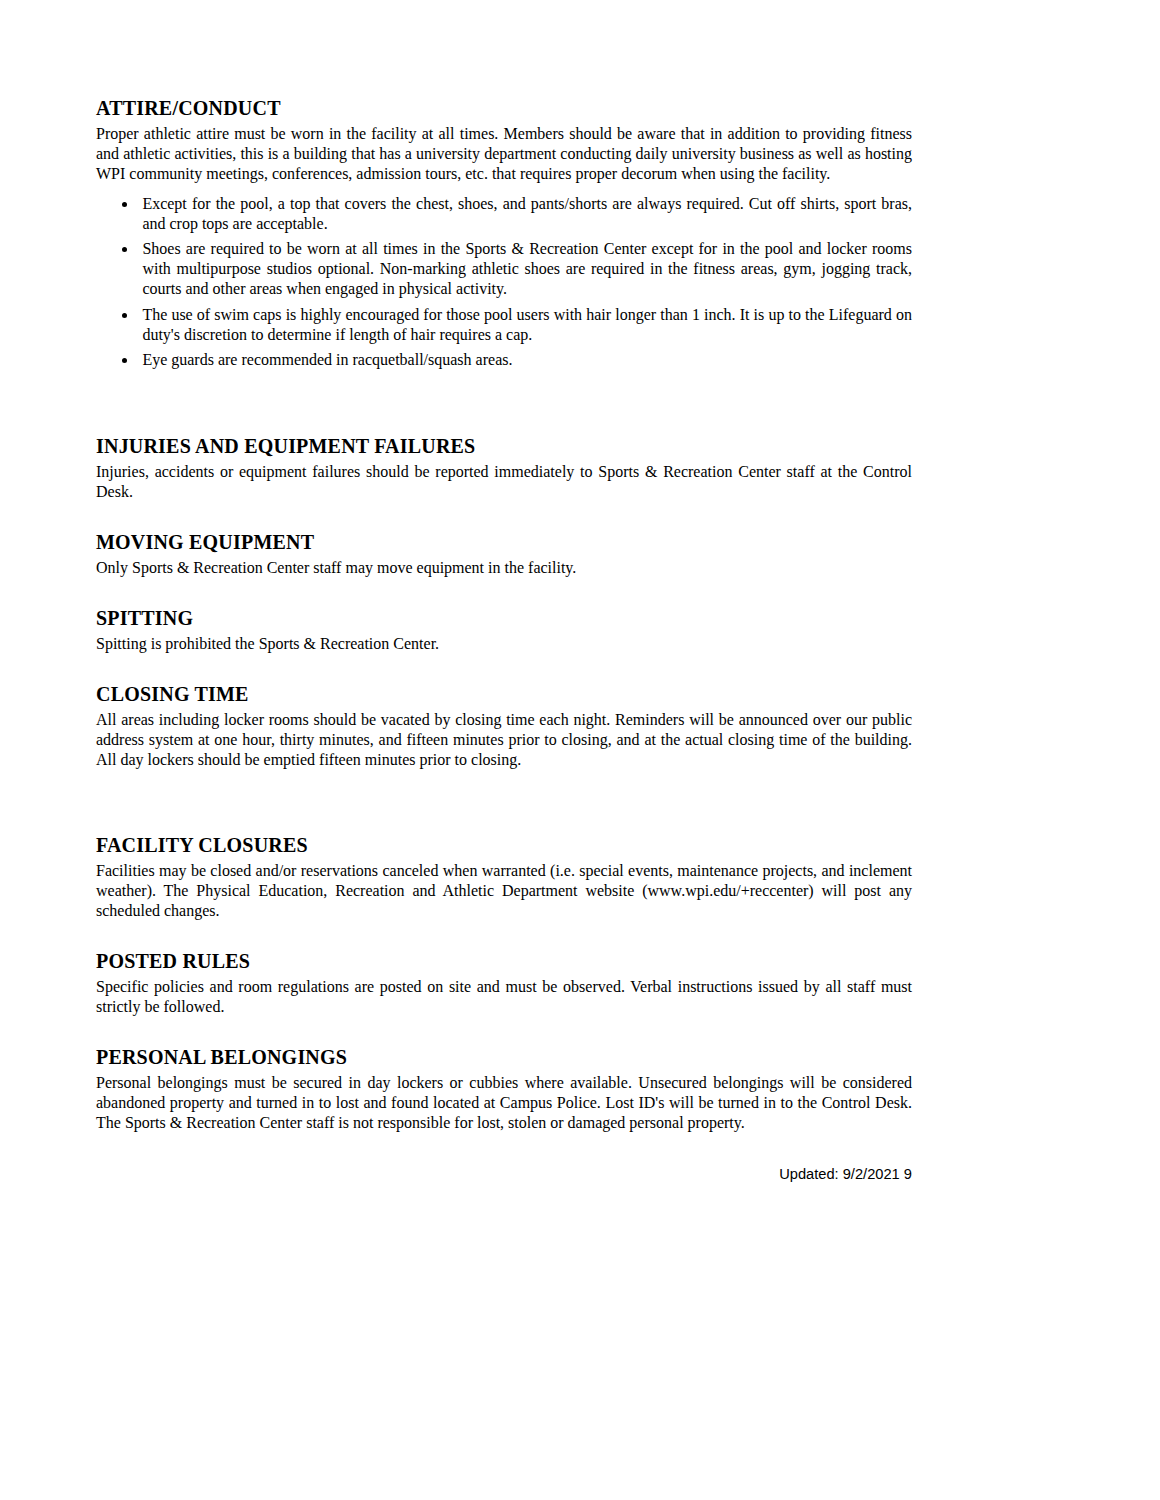ATTIRE/CONDUCT
Proper athletic attire must be worn in the facility at all times. Members should be aware that in addition to providing fitness and athletic activities, this is a building that has a university department conducting daily university business as well as hosting WPI community meetings, conferences, admission tours, etc. that requires proper decorum when using the facility.
Except for the pool, a top that covers the chest, shoes, and pants/shorts are always required. Cut off shirts, sport bras, and crop tops are acceptable.
Shoes are required to be worn at all times in the Sports & Recreation Center except for in the pool and locker rooms with multipurpose studios optional. Non-marking athletic shoes are required in the fitness areas, gym, jogging track, courts and other areas when engaged in physical activity.
The use of swim caps is highly encouraged for those pool users with hair longer than 1 inch. It is up to the Lifeguard on duty's discretion to determine if length of hair requires a cap.
Eye guards are recommended in racquetball/squash areas.
INJURIES AND EQUIPMENT FAILURES
Injuries, accidents or equipment failures should be reported immediately to Sports & Recreation Center staff at the Control Desk.
MOVING EQUIPMENT
Only Sports & Recreation Center staff may move equipment in the facility.
SPITTING
Spitting is prohibited the Sports & Recreation Center.
CLOSING TIME
All areas including locker rooms should be vacated by closing time each night. Reminders will be announced over our public address system at one hour, thirty minutes, and fifteen minutes prior to closing, and at the actual closing time of the building. All day lockers should be emptied fifteen minutes prior to closing.
FACILITY CLOSURES
Facilities may be closed and/or reservations canceled when warranted (i.e. special events, maintenance projects, and inclement weather). The Physical Education, Recreation and Athletic Department website (www.wpi.edu/+reccenter) will post any scheduled changes.
POSTED RULES
Specific policies and room regulations are posted on site and must be observed. Verbal instructions issued by all staff must strictly be followed.
PERSONAL BELONGINGS
Personal belongings must be secured in day lockers or cubbies where available. Unsecured belongings will be considered abandoned property and turned in to lost and found located at Campus Police. Lost ID's will be turned in to the Control Desk. The Sports & Recreation Center staff is not responsible for lost, stolen or damaged personal property.
Updated: 9/2/2021 9